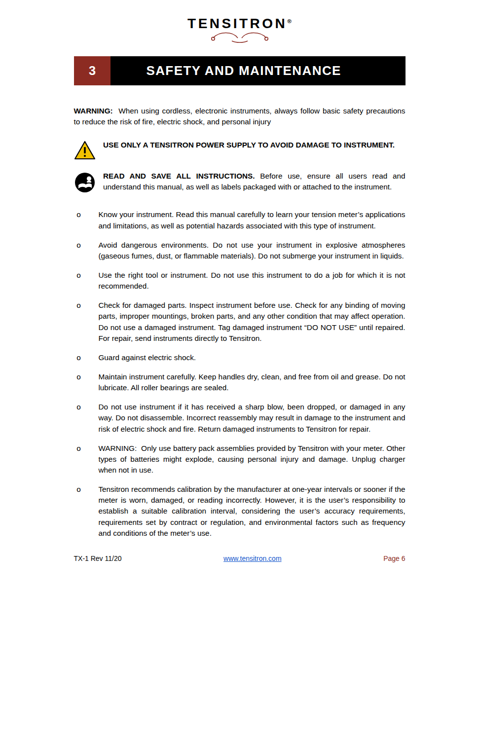TENSITRON®
3
Safety and Maintenance
WARNING: When using cordless, electronic instruments, always follow basic safety precautions to reduce the risk of fire, electric shock, and personal injury
USE ONLY A TENSITRON POWER SUPPLY TO AVOID DAMAGE TO INSTRUMENT.
READ AND SAVE ALL INSTRUCTIONS. Before use, ensure all users read and understand this manual, as well as labels packaged with or attached to the instrument.
Know your instrument. Read this manual carefully to learn your tension meter’s applications and limitations, as well as potential hazards associated with this type of instrument.
Avoid dangerous environments. Do not use your instrument in explosive atmospheres (gaseous fumes, dust, or flammable materials). Do not submerge your instrument in liquids.
Use the right tool or instrument. Do not use this instrument to do a job for which it is not recommended.
Check for damaged parts. Inspect instrument before use. Check for any binding of moving parts, improper mountings, broken parts, and any other condition that may affect operation. Do not use a damaged instrument. Tag damaged instrument “DO NOT USE” until repaired. For repair, send instruments directly to Tensitron.
Guard against electric shock.
Maintain instrument carefully. Keep handles dry, clean, and free from oil and grease. Do not lubricate. All roller bearings are sealed.
Do not use instrument if it has received a sharp blow, been dropped, or damaged in any way. Do not disassemble. Incorrect reassembly may result in damage to the instrument and risk of electric shock and fire. Return damaged instruments to Tensitron for repair.
WARNING: Only use battery pack assemblies provided by Tensitron with your meter. Other types of batteries might explode, causing personal injury and damage. Unplug charger when not in use.
Tensitron recommends calibration by the manufacturer at one-year intervals or sooner if the meter is worn, damaged, or reading incorrectly. However, it is the user’s responsibility to establish a suitable calibration interval, considering the user’s accuracy requirements, requirements set by contract or regulation, and environmental factors such as frequency and conditions of the meter’s use.
TX-1 Rev 11/20
www.tensitron.com
Page 6